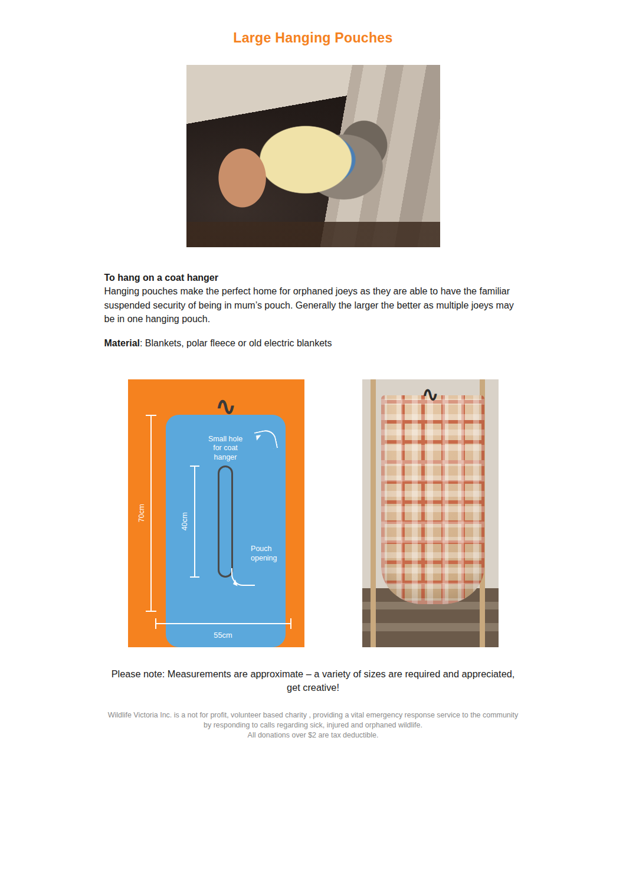Large Hanging Pouches
To hang on a coat hanger
Hanging pouches make the perfect home for orphaned joeys as they are able to have the familiar suspended security of being in mum’s pouch. Generally the larger the better as multiple joeys may be in one hanging pouch.
Material: Blankets, polar fleece or old electric blankets
70cm
∿ Small hole
for coat
hanger
40cm
Pouch
opening
55cm
∿
Please note: Measurements are approximate – a variety of sizes are required and appreciated, get creative!
Wildlife Victoria Inc. is a not for profit, volunteer based charity , providing a vital emergency response service to the community by responding to calls regarding sick, injured and orphaned wildlife.
All donations over $2 are tax deductible.